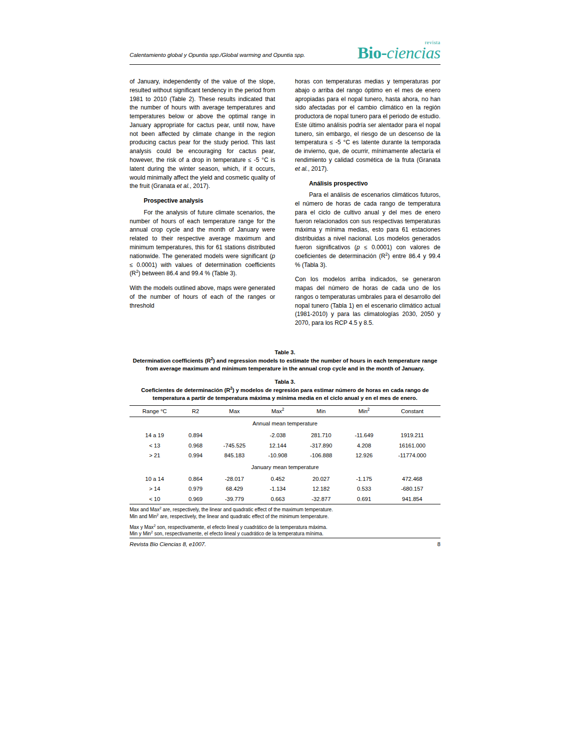Calentamiento global y Opuntia spp./Global warming and Opuntia spp.
revista
Bio-ciencias
of January, independently of the value of the slope, resulted without significant tendency in the period from 1981 to 2010 (Table 2). These results indicated that the number of hours with average temperatures and temperatures below or above the optimal range in January appropriate for cactus pear, until now, have not been affected by climate change in the region producing cactus pear for the study period. This last analysis could be encouraging for cactus pear, however, the risk of a drop in temperature ≤ -5 °C is latent during the winter season, which, if it occurs, would minimally affect the yield and cosmetic quality of the fruit (Granata et al., 2017).
Prospective analysis
For the analysis of future climate scenarios, the number of hours of each temperature range for the annual crop cycle and the month of January were related to their respective average maximum and minimum temperatures, this for 61 stations distributed nationwide. The generated models were significant (p ≤ 0.0001) with values of determination coefficients (R2) between 86.4 and 99.4 % (Table 3).
With the models outlined above, maps were generated of the number of hours of each of the ranges or threshold
horas con temperaturas medias y temperaturas por abajo o arriba del rango óptimo en el mes de enero apropiadas para el nopal tunero, hasta ahora, no han sido afectadas por el cambio climático en la región productora de nopal tunero para el periodo de estudio. Este último análisis podría ser alentador para el nopal tunero, sin embargo, el riesgo de un descenso de la temperatura ≤ -5 °C es latente durante la temporada de invierno, que, de ocurrir, mínimamente afectaría el rendimiento y calidad cosmética de la fruta (Granata et al., 2017).
Análisis prospectivo
Para el análisis de escenarios climáticos futuros, el número de horas de cada rango de temperatura para el ciclo de cultivo anual y del mes de enero fueron relacionados con sus respectivas temperaturas máxima y mínima medias, esto para 61 estaciones distribuidas a nivel nacional. Los modelos generados fueron significativos (p ≤ 0.0001) con valores de coeficientes de determinación (R2) entre 86.4 y 99.4 % (Tabla 3).
Con los modelos arriba indicados, se generaron mapas del número de horas de cada uno de los rangos o temperaturas umbrales para el desarrollo del nopal tunero (Tabla 1) en el escenario climático actual (1981-2010) y para las climatologías 2030, 2050 y 2070, para los RCP 4.5 y 8.5.
Table 3.
Determination coefficients (R2) and regression models to estimate the number of hours in each temperature range from average maximum and minimum temperature in the annual crop cycle and in the month of January.
Tabla 3.
Coeficientes de determinación (R2) y modelos de regresión para estimar número de horas en cada rango de temperatura a partir de temperatura máxima y mínima media en el ciclo anual y en el mes de enero.
| Range °C | R2 | Max | Max 2 | Min | Min 2 | Constant |
| --- | --- | --- | --- | --- | --- | --- |
| Annual mean temperature |
| 14 a 19 | 0.894 | | -2.038 | 281.710 | -11.649 | 1919.211 |
| < 13 | 0.968 | -745.525 | 12.144 | -317.890 | 4.208 | 16161.000 |
| > 21 | 0.994 | 845.183 | -10.908 | -106.888 | 12.926 | -11774.000 |
| January mean temperature |
| 10 a 14 | 0.864 | -28.017 | 0.452 | 20.027 | -1.175 | 472.468 |
| > 14 | 0.979 | 68.429 | -1.134 | 12.182 | 0.533 | -680.157 |
| < 10 | 0.969 | -39.779 | 0.663 | -32.877 | 0.691 | 941.854 |
Max and Max2 are, respectively, the linear and quadratic effect of the maximum temperature.
Min and Min2 are, respectively, the linear and quadratic effect of the minimum temperature.
Max y Max2 son, respectivamente, el efecto lineal y cuadrático de la temperatura máxima.
Min y Min2 son, respectivamente, el efecto lineal y cuadrático de la temperatura mínima.
Revista Bio Ciencias 8, e1007.
8